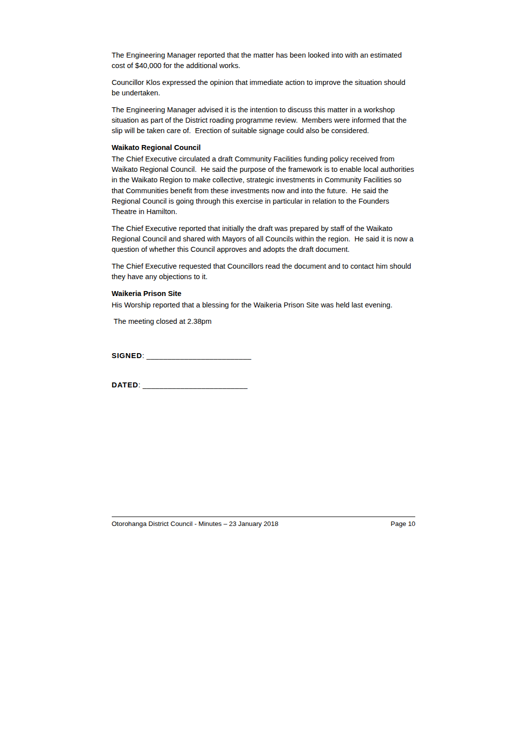The Engineering Manager reported that the matter has been looked into with an estimated cost of $40,000 for the additional works.
Councillor Klos expressed the opinion that immediate action to improve the situation should be undertaken.
The Engineering Manager advised it is the intention to discuss this matter in a workshop situation as part of the District roading programme review. Members were informed that the slip will be taken care of. Erection of suitable signage could also be considered.
Waikato Regional Council
The Chief Executive circulated a draft Community Facilities funding policy received from Waikato Regional Council. He said the purpose of the framework is to enable local authorities in the Waikato Region to make collective, strategic investments in Community Facilities so that Communities benefit from these investments now and into the future. He said the Regional Council is going through this exercise in particular in relation to the Founders Theatre in Hamilton.
The Chief Executive reported that initially the draft was prepared by staff of the Waikato Regional Council and shared with Mayors of all Councils within the region. He said it is now a question of whether this Council approves and adopts the draft document.
The Chief Executive requested that Councillors read the document and to contact him should they have any objections to it.
Waikeria Prison Site
His Worship reported that a blessing for the Waikeria Prison Site was held last evening.
The meeting closed at 2.38pm
SIGNED: _________________________
DATED: _________________________
Otorohanga District Council - Minutes – 23 January 2018
Page 10